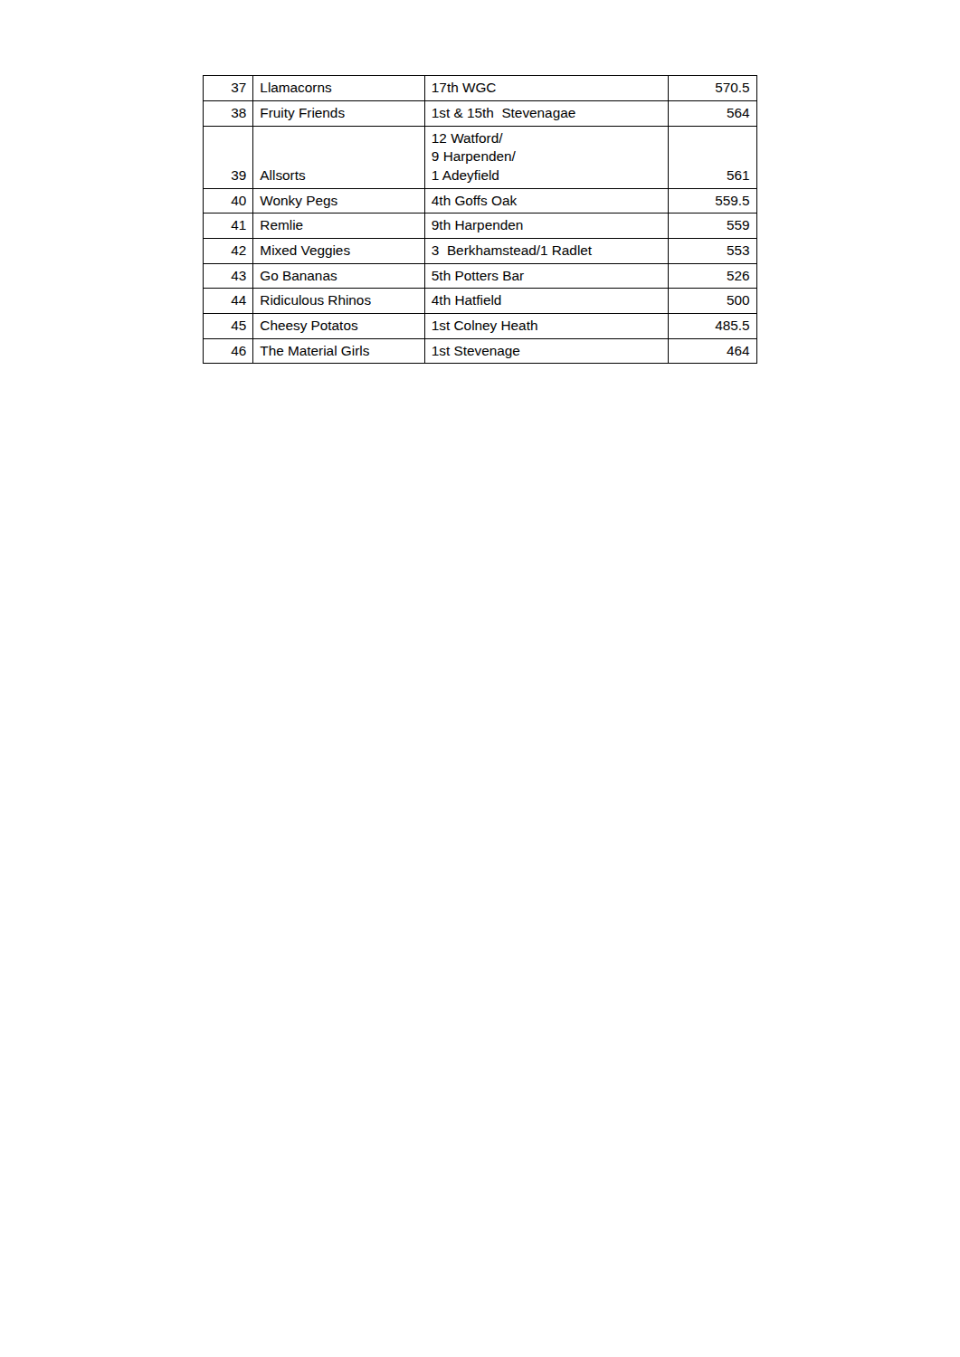| 37 | Llamacorns | 17th WGC | 570.5 |
| 38 | Fruity Friends | 1st & 15th Stevenagae | 564 |
| 39 | Allsorts | 12 Watford/ 9 Harpenden/ 1 Adeyfield | 561 |
| 40 | Wonky Pegs | 4th Goffs Oak | 559.5 |
| 41 | Remlie | 9th Harpenden | 559 |
| 42 | Mixed Veggies | 3 Berkhamstead/1 Radlet | 553 |
| 43 | Go Bananas | 5th Potters Bar | 526 |
| 44 | Ridiculous Rhinos | 4th Hatfield | 500 |
| 45 | Cheesy Potatos | 1st Colney Heath | 485.5 |
| 46 | The Material Girls | 1st Stevenage | 464 |